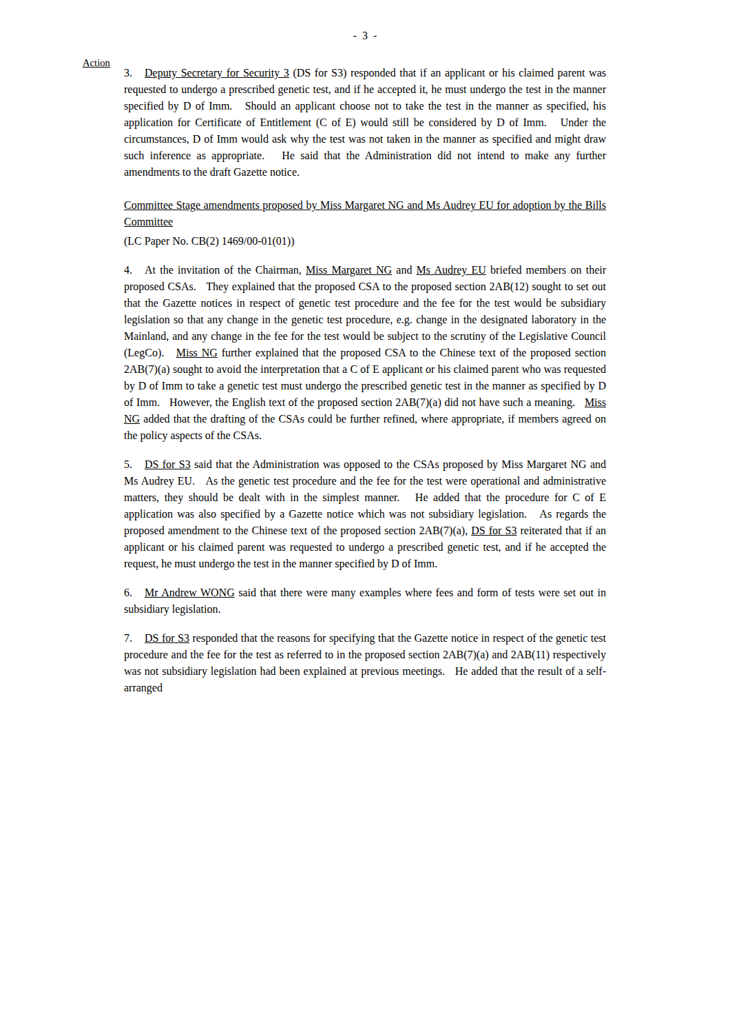Action
- 3 -
3. Deputy Secretary for Security 3 (DS for S3) responded that if an applicant or his claimed parent was requested to undergo a prescribed genetic test, and if he accepted it, he must undergo the test in the manner specified by D of Imm. Should an applicant choose not to take the test in the manner as specified, his application for Certificate of Entitlement (C of E) would still be considered by D of Imm. Under the circumstances, D of Imm would ask why the test was not taken in the manner as specified and might draw such inference as appropriate. He said that the Administration did not intend to make any further amendments to the draft Gazette notice.
Committee Stage amendments proposed by Miss Margaret NG and Ms Audrey EU for adoption by the Bills Committee
(LC Paper No. CB(2) 1469/00-01(01))
4. At the invitation of the Chairman, Miss Margaret NG and Ms Audrey EU briefed members on their proposed CSAs. They explained that the proposed CSA to the proposed section 2AB(12) sought to set out that the Gazette notices in respect of genetic test procedure and the fee for the test would be subsidiary legislation so that any change in the genetic test procedure, e.g. change in the designated laboratory in the Mainland, and any change in the fee for the test would be subject to the scrutiny of the Legislative Council (LegCo). Miss NG further explained that the proposed CSA to the Chinese text of the proposed section 2AB(7)(a) sought to avoid the interpretation that a C of E applicant or his claimed parent who was requested by D of Imm to take a genetic test must undergo the prescribed genetic test in the manner as specified by D of Imm. However, the English text of the proposed section 2AB(7)(a) did not have such a meaning. Miss NG added that the drafting of the CSAs could be further refined, where appropriate, if members agreed on the policy aspects of the CSAs.
5. DS for S3 said that the Administration was opposed to the CSAs proposed by Miss Margaret NG and Ms Audrey EU. As the genetic test procedure and the fee for the test were operational and administrative matters, they should be dealt with in the simplest manner. He added that the procedure for C of E application was also specified by a Gazette notice which was not subsidiary legislation. As regards the proposed amendment to the Chinese text of the proposed section 2AB(7)(a), DS for S3 reiterated that if an applicant or his claimed parent was requested to undergo a prescribed genetic test, and if he accepted the request, he must undergo the test in the manner specified by D of Imm.
6. Mr Andrew WONG said that there were many examples where fees and form of tests were set out in subsidiary legislation.
7. DS for S3 responded that the reasons for specifying that the Gazette notice in respect of the genetic test procedure and the fee for the test as referred to in the proposed section 2AB(7)(a) and 2AB(11) respectively was not subsidiary legislation had been explained at previous meetings. He added that the result of a self-arranged